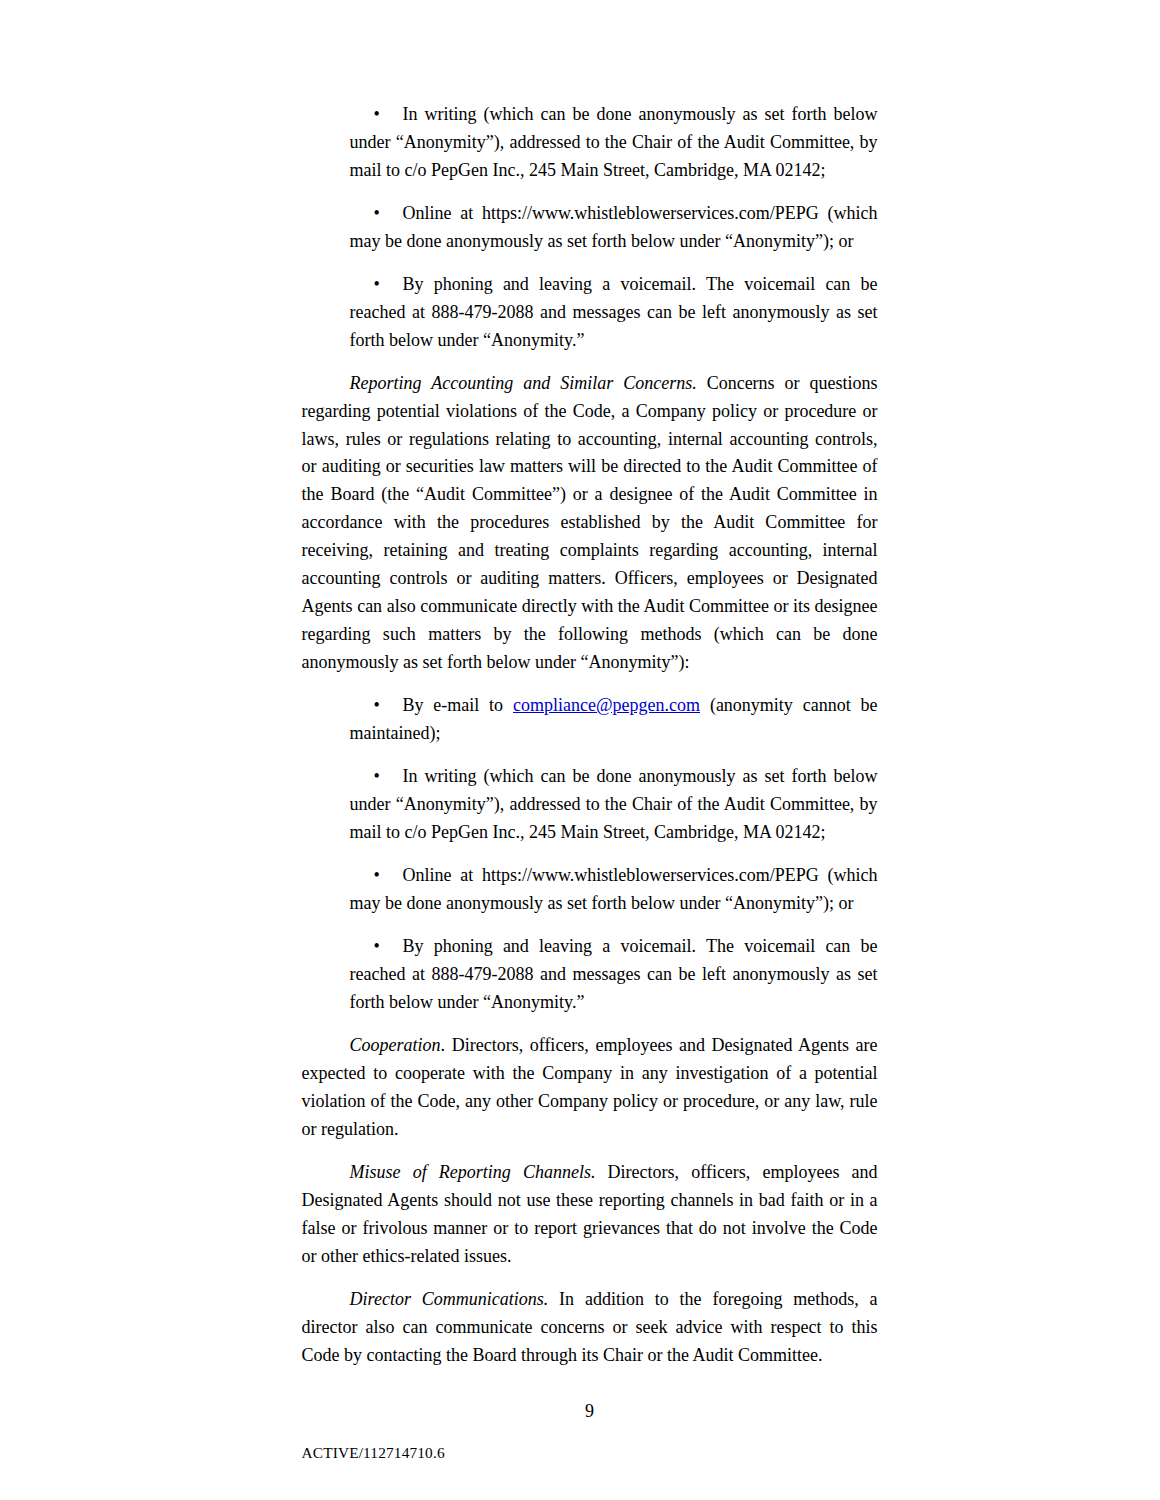In writing (which can be done anonymously as set forth below under “Anonymity”), addressed to the Chair of the Audit Committee, by mail to c/o PepGen Inc., 245 Main Street, Cambridge, MA 02142;
Online at https://www.whistleblowerservices.com/PEPG (which may be done anonymously as set forth below under “Anonymity”); or
By phoning and leaving a voicemail. The voicemail can be reached at 888-479-2088 and messages can be left anonymously as set forth below under “Anonymity.”
Reporting Accounting and Similar Concerns. Concerns or questions regarding potential violations of the Code, a Company policy or procedure or laws, rules or regulations relating to accounting, internal accounting controls, or auditing or securities law matters will be directed to the Audit Committee of the Board (the “Audit Committee”) or a designee of the Audit Committee in accordance with the procedures established by the Audit Committee for receiving, retaining and treating complaints regarding accounting, internal accounting controls or auditing matters. Officers, employees or Designated Agents can also communicate directly with the Audit Committee or its designee regarding such matters by the following methods (which can be done anonymously as set forth below under “Anonymity”):
By e-mail to compliance@pepgen.com (anonymity cannot be maintained);
In writing (which can be done anonymously as set forth below under “Anonymity”), addressed to the Chair of the Audit Committee, by mail to c/o PepGen Inc., 245 Main Street, Cambridge, MA 02142;
Online at https://www.whistleblowerservices.com/PEPG (which may be done anonymously as set forth below under “Anonymity”); or
By phoning and leaving a voicemail. The voicemail can be reached at 888-479-2088 and messages can be left anonymously as set forth below under “Anonymity.”
Cooperation. Directors, officers, employees and Designated Agents are expected to cooperate with the Company in any investigation of a potential violation of the Code, any other Company policy or procedure, or any law, rule or regulation.
Misuse of Reporting Channels. Directors, officers, employees and Designated Agents should not use these reporting channels in bad faith or in a false or frivolous manner or to report grievances that do not involve the Code or other ethics-related issues.
Director Communications. In addition to the foregoing methods, a director also can communicate concerns or seek advice with respect to this Code by contacting the Board through its Chair or the Audit Committee.
9
ACTIVE/112714710.6